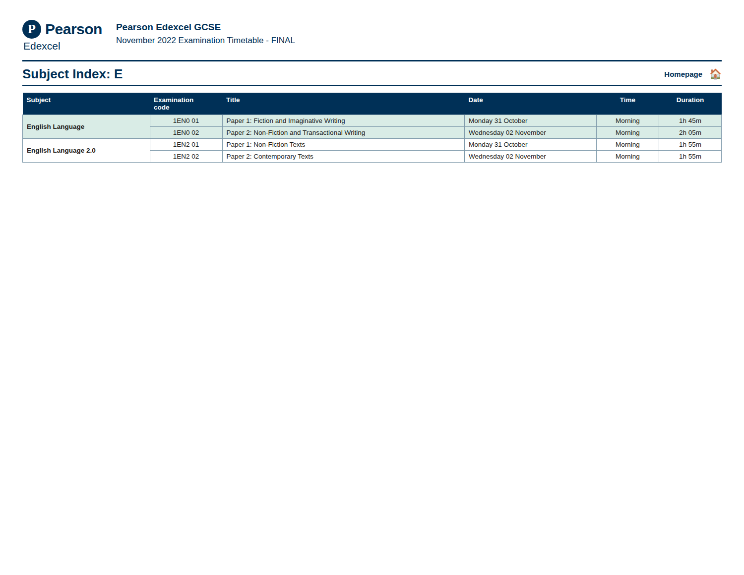P
Pearson
Edexcel
Pearson Edexcel GCSE
November 2022 Examination Timetable - FINAL
Subject Index: E
Homepage 🏠
| Subject | Examination code | Title | Date | Time | Duration |
| --- | --- | --- | --- | --- | --- |
| English Language | 1EN0 01 | Paper 1: Fiction and Imaginative Writing | Monday 31 October | Morning | 1h 45m |
| 1EN0 02 | Paper 2: Non-Fiction and Transactional Writing | Wednesday 02 November | Morning | 2h 05m |
| English Language 2.0 | 1EN2 01 | Paper 1: Non-Fiction Texts | Monday 31 October | Morning | 1h 55m |
| 1EN2 02 | Paper 2: Contemporary Texts | Wednesday 02 November | Morning | 1h 55m |